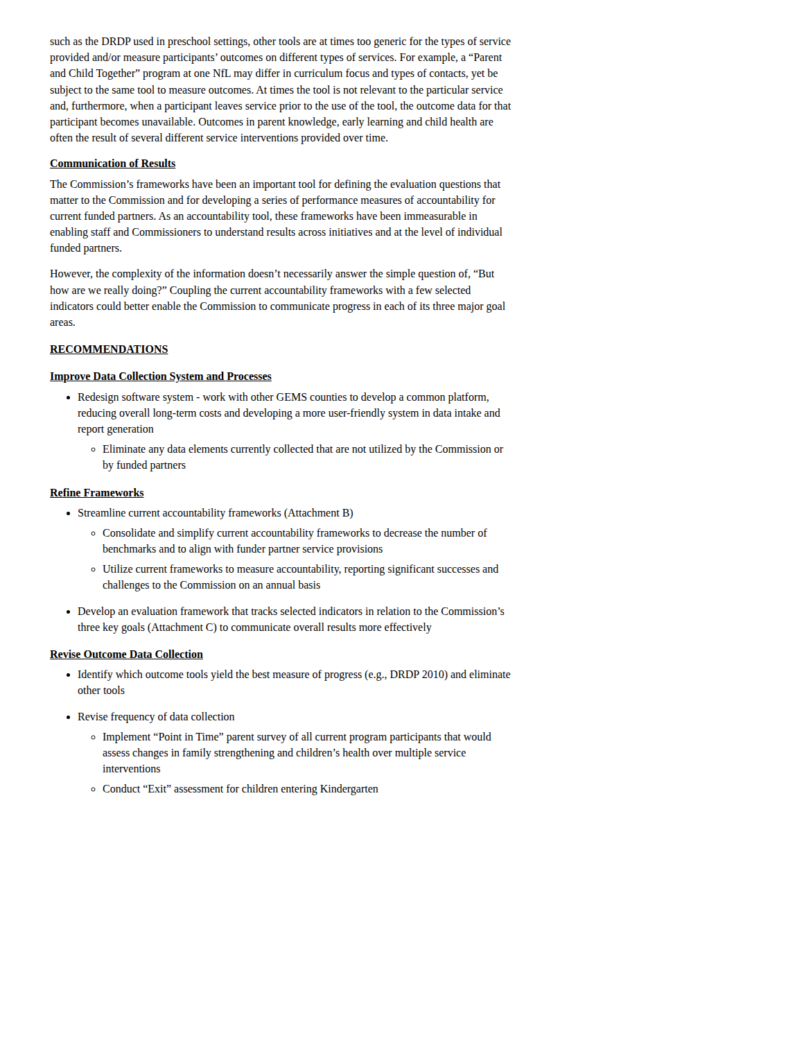such as the DRDP used in preschool settings, other tools are at times too generic for the types of service provided and/or measure participants’ outcomes on different types of services. For example, a “Parent and Child Together” program at one NfL may differ in curriculum focus and types of contacts, yet be subject to the same tool to measure outcomes. At times the tool is not relevant to the particular service and, furthermore, when a participant leaves service prior to the use of the tool, the outcome data for that participant becomes unavailable. Outcomes in parent knowledge, early learning and child health are often the result of several different service interventions provided over time.
Communication of Results
The Commission’s frameworks have been an important tool for defining the evaluation questions that matter to the Commission and for developing a series of performance measures of accountability for current funded partners. As an accountability tool, these frameworks have been immeasurable in enabling staff and Commissioners to understand results across initiatives and at the level of individual funded partners.
However, the complexity of the information doesn’t necessarily answer the simple question of, “But how are we really doing?” Coupling the current accountability frameworks with a few selected indicators could better enable the Commission to communicate progress in each of its three major goal areas.
RECOMMENDATIONS
Improve Data Collection System and Processes
Redesign software system - work with other GEMS counties to develop a common platform, reducing overall long-term costs and developing a more user-friendly system in data intake and report generation
Eliminate any data elements currently collected that are not utilized by the Commission or by funded partners
Refine Frameworks
Streamline current accountability frameworks (Attachment B)
Consolidate and simplify current accountability frameworks to decrease the number of benchmarks and to align with funder partner service provisions
Utilize current frameworks to measure accountability, reporting significant successes and challenges to the Commission on an annual basis
Develop an evaluation framework that tracks selected indicators in relation to the Commission’s three key goals (Attachment C) to communicate overall results more effectively
Revise Outcome Data Collection
Identify which outcome tools yield the best measure of progress (e.g., DRDP 2010) and eliminate other tools
Revise frequency of data collection
Implement “Point in Time” parent survey of all current program participants that would assess changes in family strengthening and children’s health over multiple service interventions
Conduct “Exit” assessment for children entering Kindergarten